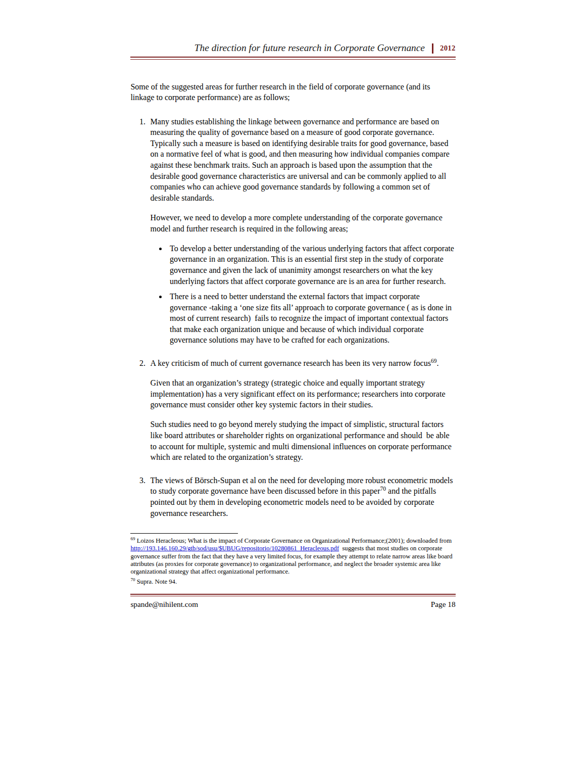The direction for future research in Corporate Governance 2012
Some of the suggested areas for further research in the field of corporate governance (and its linkage to corporate performance) are as follows;
Many studies establishing the linkage between governance and performance are based on measuring the quality of governance based on a measure of good corporate governance. Typically such a measure is based on identifying desirable traits for good governance, based on a normative feel of what is good, and then measuring how individual companies compare against these benchmark traits. Such an approach is based upon the assumption that the desirable good governance characteristics are universal and can be commonly applied to all companies who can achieve good governance standards by following a common set of desirable standards.
However, we need to develop a more complete understanding of the corporate governance model and further research is required in the following areas;
To develop a better understanding of the various underlying factors that affect corporate governance in an organization. This is an essential first step in the study of corporate governance and given the lack of unanimity amongst researchers on what the key underlying factors that affect corporate governance are is an area for further research.
There is a need to better understand the external factors that impact corporate governance -taking a ‘one size fits all’ approach to corporate governance ( as is done in most of current research) fails to recognize the impact of important contextual factors that make each organization unique and because of which individual corporate governance solutions may have to be crafted for each organizations.
A key criticism of much of current governance research has been its very narrow focus69.
Given that an organization’s strategy (strategic choice and equally important strategy implementation) has a very significant effect on its performance; researchers into corporate governance must consider other key systemic factors in their studies.
Such studies need to go beyond merely studying the impact of simplistic, structural factors like board attributes or shareholder rights on organizational performance and should be able to account for multiple, systemic and multi dimensional influences on corporate performance which are related to the organization’s strategy.
The views of Börsch-Supan et al on the need for developing more robust econometric models to study corporate governance have been discussed before in this paper70 and the pitfalls pointed out by them in developing econometric models need to be avoided by corporate governance researchers.
69 Loizos Heracleous; What is the impact of Corporate Governance on Organizational Performance;(2001); downloaded from http://193.146.160.29/gtb/sod/usu/$UBUG/repositorio/10280861_Heracleous.pdf suggests that most studies on corporate governance suffer from the fact that they have a very limited focus, for example they attempt to relate narrow areas like board attributes (as proxies for corporate governance) to organizational performance, and neglect the broader systemic area like organizational strategy that affect organizational performance.
70 Supra. Note 94.
spande@nihilent.com Page 18